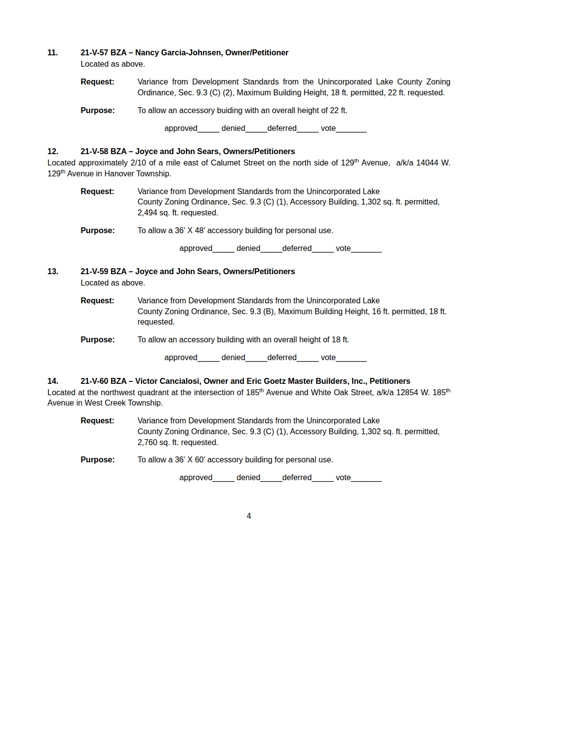11. 21-V-57 BZA – Nancy Garcia-Johnsen, Owner/Petitioner
Located as above.
Request: Variance from Development Standards from the Unincorporated Lake County Zoning Ordinance, Sec. 9.3 (C) (2), Maximum Building Height, 18 ft. permitted, 22 ft. requested.
Purpose: To allow an accessory buiding with an overall height of 22 ft.
approved_____ denied_____deferred_____ vote_______
12. 21-V-58 BZA – Joyce and John Sears, Owners/Petitioners
Located approximately 2/10 of a mile east of Calumet Street on the north side of 129th Avenue, a/k/a 14044 W. 129th Avenue in Hanover Township.
Request: Variance from Development Standards from the Unincorporated Lake
County Zoning Ordinance, Sec. 9.3 (C) (1), Accessory Building, 1,302 sq. ft. permitted, 2,494 sq. ft. requested.
Purpose: To allow a 36' X 48' accessory building for personal use.
approved_____ denied_____deferred_____ vote_______
13. 21-V-59 BZA – Joyce and John Sears, Owners/Petitioners
Located as above.
Request: Variance from Development Standards from the Unincorporated Lake
County Zoning Ordinance, Sec. 9.3 (B), Maximum Building Height, 16 ft. permitted, 18 ft. requested.
Purpose: To allow an accessory building with an overall height of 18 ft.
approved_____ denied_____deferred_____ vote_______
14. 21-V-60 BZA – Victor Cancialosi, Owner and Eric Goetz Master Builders, Inc., Petitioners
Located at the northwest quadrant at the intersection of 185th Avenue and White Oak Street, a/k/a 12854 W. 185th Avenue in West Creek Township.
Request: Variance from Development Standards from the Unincorporated Lake
County Zoning Ordinance, Sec. 9.3 (C) (1), Accessory Building, 1,302 sq. ft. permitted, 2,760 sq. ft. requested.
Purpose: To allow a 36' X 60' accessory building for personal use.
approved_____ denied_____deferred_____ vote_______
4